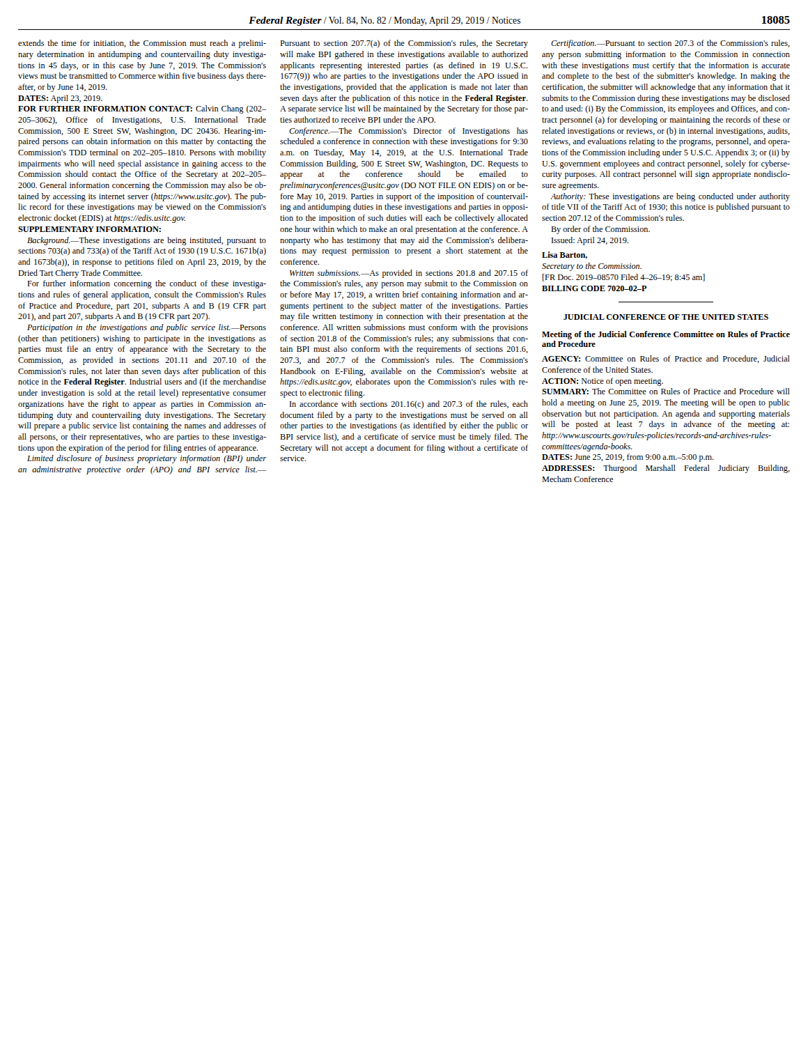Federal Register / Vol. 84, No. 82 / Monday, April 29, 2019 / Notices
18085
extends the time for initiation, the Commission must reach a preliminary determination in antidumping and countervailing duty investigations in 45 days, or in this case by June 7, 2019. The Commission's views must be transmitted to Commerce within five business days thereafter, or by June 14, 2019.
DATES: April 23, 2019.
FOR FURTHER INFORMATION CONTACT: Calvin Chang (202–205–3062), Office of Investigations, U.S. International Trade Commission, 500 E Street SW, Washington, DC 20436. Hearing-impaired persons can obtain information on this matter by contacting the Commission's TDD terminal on 202–205–1810. Persons with mobility impairments who will need special assistance in gaining access to the Commission should contact the Office of the Secretary at 202–205–2000. General information concerning the Commission may also be obtained by accessing its internet server (https://www.usitc.gov). The public record for these investigations may be viewed on the Commission's electronic docket (EDIS) at https://edis.usitc.gov.
SUPPLEMENTARY INFORMATION:
Background.—These investigations are being instituted, pursuant to sections 703(a) and 733(a) of the Tariff Act of 1930 (19 U.S.C. 1671b(a) and 1673b(a)), in response to petitions filed on April 23, 2019, by the Dried Tart Cherry Trade Committee.
For further information concerning the conduct of these investigations and rules of general application, consult the Commission's Rules of Practice and Procedure, part 201, subparts A and B (19 CFR part 201), and part 207, subparts A and B (19 CFR part 207).
Participation in the investigations and public service list.—Persons (other than petitioners) wishing to participate in the investigations as parties must file an entry of appearance with the Secretary to the Commission, as provided in sections 201.11 and 207.10 of the Commission's rules, not later than seven days after publication of this notice in the Federal Register. Industrial users and (if the merchandise under investigation is sold at the retail level) representative consumer organizations have the right to appear as parties in Commission antidumping duty and countervailing duty investigations. The Secretary will prepare a public service list containing the names and addresses of all persons, or their representatives, who are parties to these investigations upon the expiration of the period for filing entries of appearance.
Limited disclosure of business proprietary information (BPI) under an administrative protective order (APO) and BPI service list.—Pursuant to section 207.7(a) of the Commission's rules, the Secretary will make BPI gathered in these investigations available to authorized applicants representing interested parties (as defined in 19 U.S.C. 1677(9)) who are parties to the investigations under the APO issued in the investigations, provided that the application is made not later than seven days after the publication of this notice in the Federal Register. A separate service list will be maintained by the Secretary for those parties authorized to receive BPI under the APO.
Conference.—The Commission's Director of Investigations has scheduled a conference in connection with these investigations for 9:30 a.m. on Tuesday, May 14, 2019, at the U.S. International Trade Commission Building, 500 E Street SW, Washington, DC. Requests to appear at the conference should be emailed to preliminaryconferences@usitc.gov (DO NOT FILE ON EDIS) on or before May 10, 2019. Parties in support of the imposition of countervailing and antidumping duties in these investigations and parties in opposition to the imposition of such duties will each be collectively allocated one hour within which to make an oral presentation at the conference. A nonparty who has testimony that may aid the Commission's deliberations may request permission to present a short statement at the conference.
Written submissions.—As provided in sections 201.8 and 207.15 of the Commission's rules, any person may submit to the Commission on or before May 17, 2019, a written brief containing information and arguments pertinent to the subject matter of the investigations. Parties may file written testimony in connection with their presentation at the conference. All written submissions must conform with the provisions of section 201.8 of the Commission's rules; any submissions that contain BPI must also conform with the requirements of sections 201.6, 207.3, and 207.7 of the Commission's rules. The Commission's Handbook on E-Filing, available on the Commission's website at https://edis.usitc.gov, elaborates upon the Commission's rules with respect to electronic filing.
In accordance with sections 201.16(c) and 207.3 of the rules, each document filed by a party to the investigations must be served on all other parties to the investigations (as identified by either the public or BPI service list), and a certificate of service must be timely filed. The Secretary will not accept a document for filing without a certificate of service.
Certification.—Pursuant to section 207.3 of the Commission's rules, any person submitting information to the Commission in connection with these investigations must certify that the information is accurate and complete to the best of the submitter's knowledge. In making the certification, the submitter will acknowledge that any information that it submits to the Commission during these investigations may be disclosed to and used: (i) By the Commission, its employees and Offices, and contract personnel (a) for developing or maintaining the records of these or related investigations or reviews, or (b) in internal investigations, audits, reviews, and evaluations relating to the programs, personnel, and operations of the Commission including under 5 U.S.C. Appendix 3; or (ii) by U.S. government employees and contract personnel, solely for cybersecurity purposes. All contract personnel will sign appropriate nondisclosure agreements.
Authority: These investigations are being conducted under authority of title VII of the Tariff Act of 1930; this notice is published pursuant to section 207.12 of the Commission's rules.
By order of the Commission.
Issued: April 24, 2019.
Lisa Barton,
Secretary to the Commission.
[FR Doc. 2019–08570 Filed 4–26–19; 8:45 am]
BILLING CODE 7020–02–P
JUDICIAL CONFERENCE OF THE UNITED STATES
Meeting of the Judicial Conference Committee on Rules of Practice and Procedure
AGENCY: Committee on Rules of Practice and Procedure, Judicial Conference of the United States.
ACTION: Notice of open meeting.
SUMMARY: The Committee on Rules of Practice and Procedure will hold a meeting on June 25, 2019. The meeting will be open to public observation but not participation. An agenda and supporting materials will be posted at least 7 days in advance of the meeting at: http://www.uscourts.gov/rules-policies/records-and-archives-rules-committees/agenda-books.
DATES: June 25, 2019, from 9:00 a.m.–5:00 p.m.
ADDRESSES: Thurgood Marshall Federal Judiciary Building, Mecham Conference